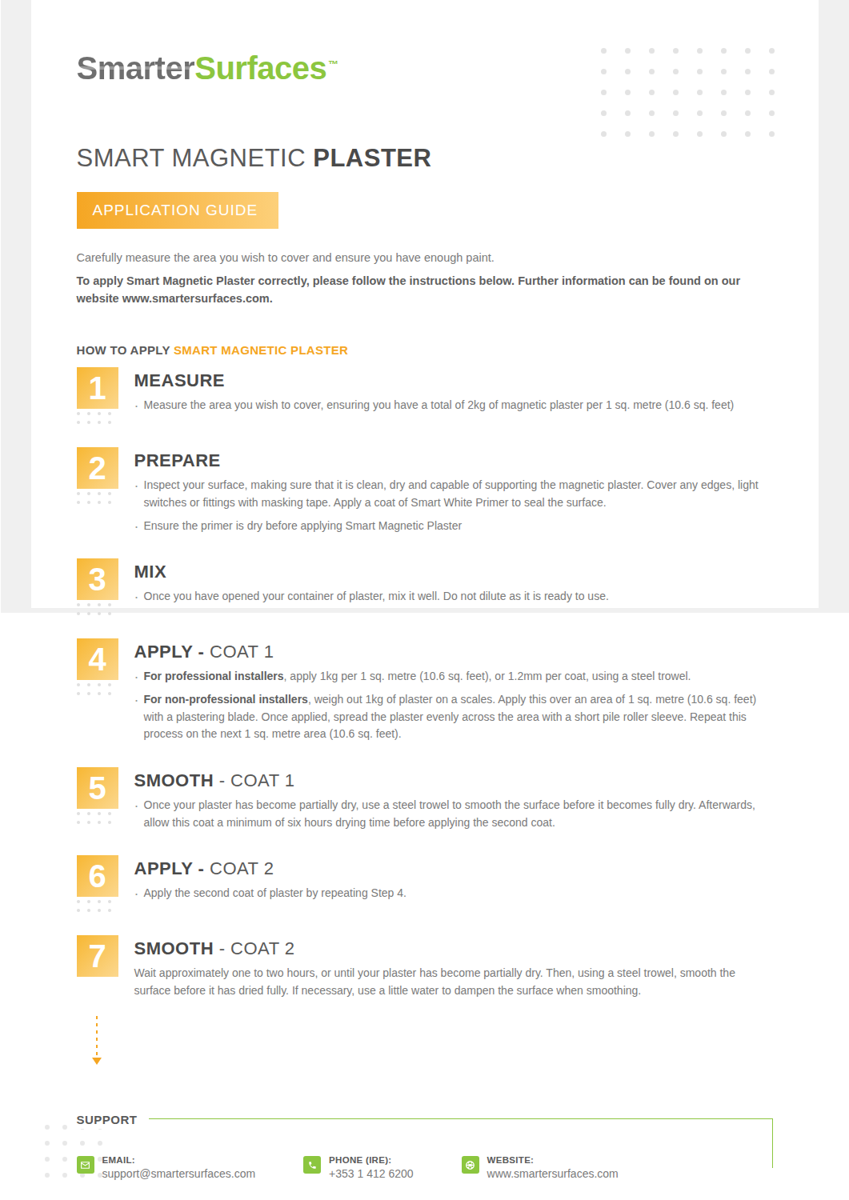Smarter Surfaces™
SMART MAGNETIC PLASTER
APPLICATION GUIDE
Carefully measure the area you wish to cover and ensure you have enough paint.
To apply Smart Magnetic Plaster correctly, please follow the instructions below. Further information can be found on our website www.smartersurfaces.com.
HOW TO APPLY SMART MAGNETIC PLASTER
1
MEASURE
Measure the area you wish to cover, ensuring you have a total of 2kg of magnetic plaster per 1 sq. metre (10.6 sq. feet)
2
PREPARE
Inspect your surface, making sure that it is clean, dry and capable of supporting the magnetic plaster. Cover any edges, light switches or fittings with masking tape. Apply a coat of Smart White Primer to seal the surface.
Ensure the primer is dry before applying Smart Magnetic Plaster
3
MIX
Once you have opened your container of plaster, mix it well. Do not dilute as it is ready to use.
4
APPLY - COAT 1
For professional installers, apply 1kg per 1 sq. metre (10.6 sq. feet), or 1.2mm per coat, using a steel trowel.
For non-professional installers, weigh out 1kg of plaster on a scales. Apply this over an area of 1 sq. metre (10.6 sq. feet) with a plastering blade. Once applied, spread the plaster evenly across the area with a short pile roller sleeve. Repeat this process on the next 1 sq. metre area (10.6 sq. feet).
5
SMOOTH - COAT 1
Once your plaster has become partially dry, use a steel trowel to smooth the surface before it becomes fully dry. Afterwards, allow this coat a minimum of six hours drying time before applying the second coat.
6
APPLY - COAT 2
Apply the second coat of plaster by repeating Step 4.
7
SMOOTH - COAT 2
Wait approximately one to two hours, or until your plaster has become partially dry. Then, using a steel trowel, smooth the surface before it has dried fully. If necessary, use a little water to dampen the surface when smoothing.
SUPPORT
EMAIL:
support@smartersurfaces.com
PHONE (IRE):
+353 1 412 6200
WEBSITE:
www.smartersurfaces.com